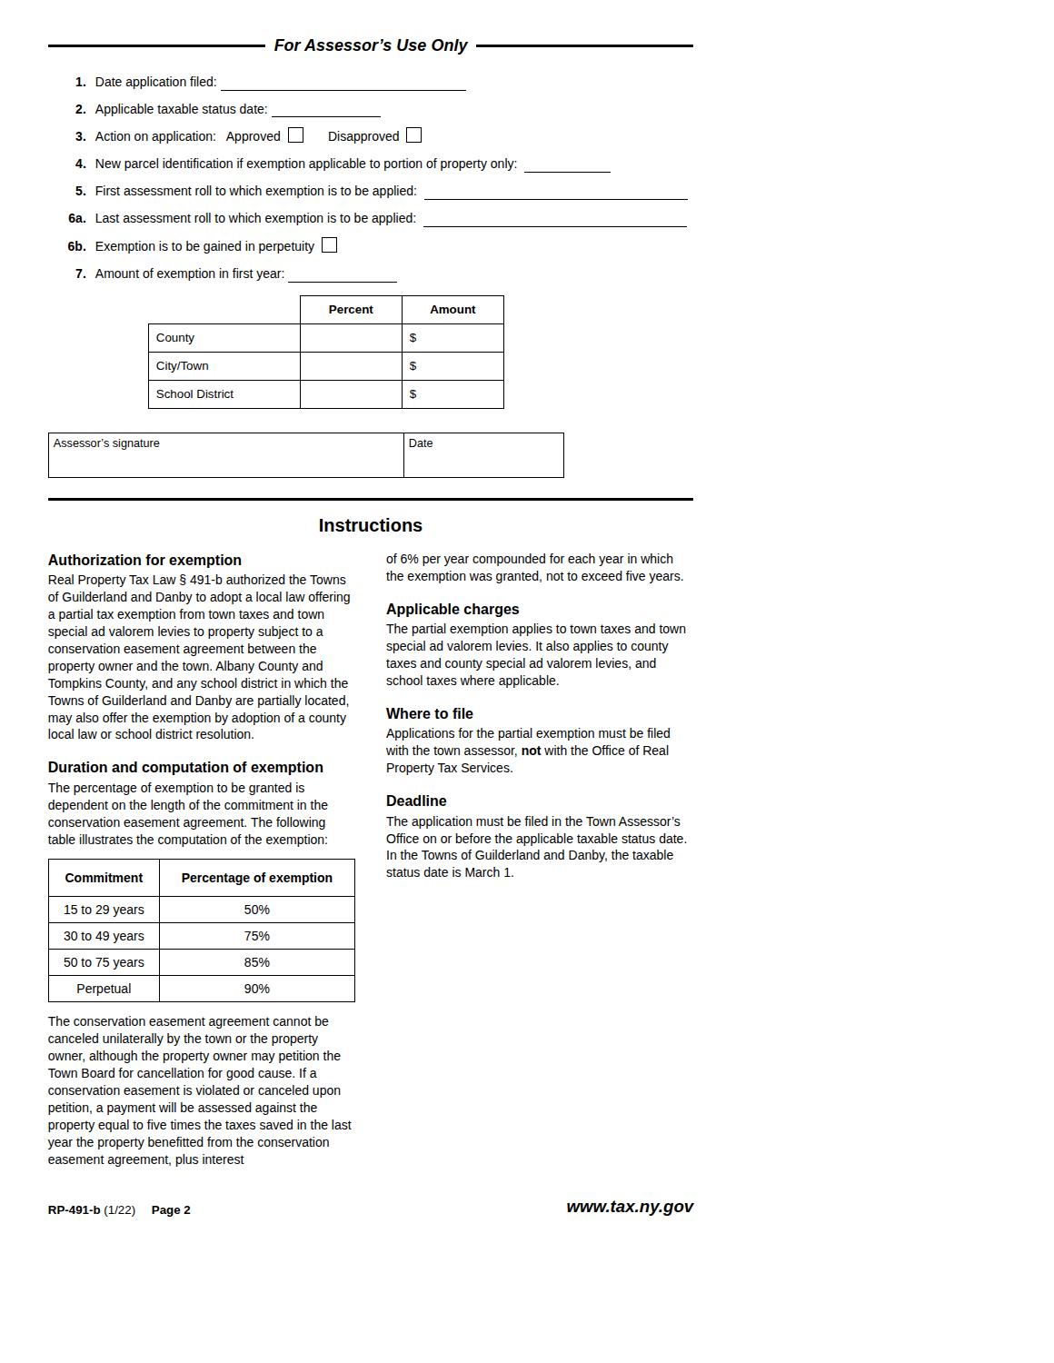For Assessor’s Use Only
1. Date application filed:
2. Applicable taxable status date:
3. Action on application: Approved Disapproved
4. New parcel identification if exemption applicable to portion of property only:
5. First assessment roll to which exemption is to be applied:
6a. Last assessment roll to which exemption is to be applied:
6b. Exemption is to be gained in perpetuity
7. Amount of exemption in first year:
| | Percent | Amount |
| --- | --- | --- |
| County | | $ |
| City/Town | | $ |
| School District | | $ |
| Assessor’s signature | Date |
Instructions
Authorization for exemption
Real Property Tax Law § 491-b authorized the Towns of Guilderland and Danby to adopt a local law offering a partial tax exemption from town taxes and town special ad valorem levies to property subject to a conservation easement agreement between the property owner and the town. Albany County and Tompkins County, and any school district in which the Towns of Guilderland and Danby are partially located, may also offer the exemption by adoption of a county local law or school district resolution.
Duration and computation of exemption
The percentage of exemption to be granted is dependent on the length of the commitment in the conservation easement agreement. The following table illustrates the computation of the exemption:
| Commitment | Percentage of exemption |
| --- | --- |
| 15 to 29 years | 50% |
| 30 to 49 years | 75% |
| 50 to 75 years | 85% |
| Perpetual | 90% |
The conservation easement agreement cannot be canceled unilaterally by the town or the property owner, although the property owner may petition the Town Board for cancellation for good cause. If a conservation easement is violated or canceled upon petition, a payment will be assessed against the property equal to five times the taxes saved in the last year the property benefitted from the conservation easement agreement, plus interest
of 6% per year compounded for each year in which the exemption was granted, not to exceed five years.
Applicable charges
The partial exemption applies to town taxes and town special ad valorem levies. It also applies to county taxes and county special ad valorem levies, and school taxes where applicable.
Where to file
Applications for the partial exemption must be filed with the town assessor, not with the Office of Real Property Tax Services.
Deadline
The application must be filed in the Town Assessor’s Office on or before the applicable taxable status date. In the Towns of Guilderland and Danby, the taxable status date is March 1.
RP-491-b (1/22) Page 2
www.tax.ny.gov